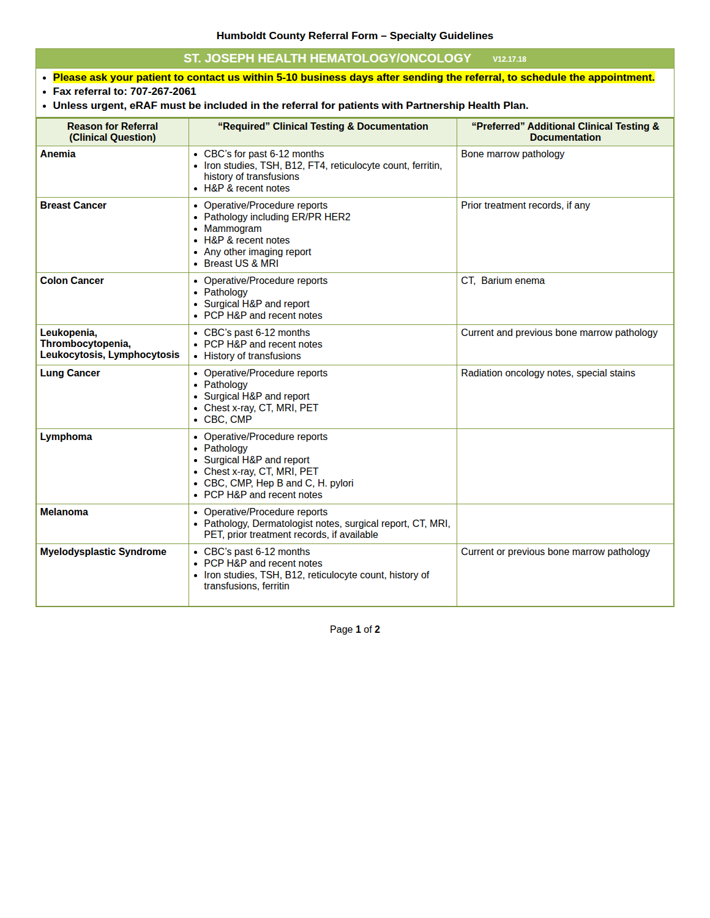Humboldt County Referral Form – Specialty Guidelines
ST. JOSEPH HEALTH HEMATOLOGY/ONCOLOGY V12.17.18
Please ask your patient to contact us within 5-10 business days after sending the referral, to schedule the appointment.
Fax referral to: 707-267-2061
Unless urgent, eRAF must be included in the referral for patients with Partnership Health Plan.
| Reason for Referral (Clinical Question) | “Required” Clinical Testing & Documentation | “Preferred” Additional Clinical Testing & Documentation |
| --- | --- | --- |
| Anemia | CBC’s for past 6-12 months Iron studies, TSH, B12, FT4, reticulocyte count, ferritin, history of transfusions H&P & recent notes | Bone marrow pathology |
| Breast Cancer | Operative/Procedure reports Pathology including ER/PR HER2 Mammogram H&P & recent notes Any other imaging report Breast US & MRI | Prior treatment records, if any |
| Colon Cancer | Operative/Procedure reports Pathology Surgical H&P and report PCP H&P and recent notes | CT, Barium enema |
| Leukopenia, Thrombocytopenia, Leukocytosis, Lymphocytosis | CBC’s past 6-12 months PCP H&P and recent notes History of transfusions | Current and previous bone marrow pathology |
| Lung Cancer | Operative/Procedure reports Pathology Surgical H&P and report Chest x-ray, CT, MRI, PET CBC, CMP | Radiation oncology notes, special stains |
| Lymphoma | Operative/Procedure reports Pathology Surgical H&P and report Chest x-ray, CT, MRI, PET CBC, CMP, Hep B and C, H. pylori PCP H&P and recent notes | |
| Melanoma | Operative/Procedure reports Pathology, Dermatologist notes, surgical report, CT, MRI, PET, prior treatment records, if available | |
| Myelodysplastic Syndrome | CBC’s past 6-12 months PCP H&P and recent notes Iron studies, TSH, B12, reticulocyte count, history of transfusions, ferritin | Current or previous bone marrow pathology |
Page 1 of 2